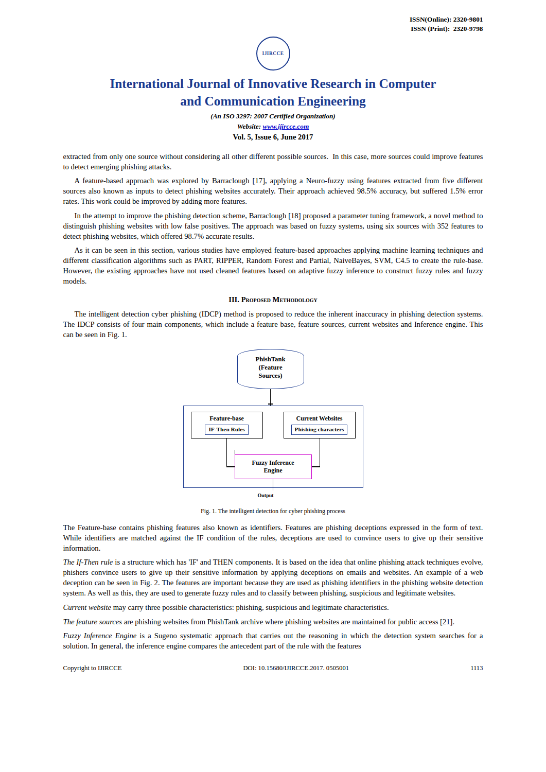ISSN(Online): 2320-9801
ISSN (Print): 2320-9798
International Journal of Innovative Research in Computer
and Communication Engineering
(An ISO 3297: 2007 Certified Organization)
Website: www.ijircce.com
Vol. 5, Issue 6, June 2017
extracted from only one source without considering all other different possible sources. In this case, more sources could improve features to detect emerging phishing attacks.
A feature-based approach was explored by Barraclough [17], applying a Neuro-fuzzy using features extracted from five different sources also known as inputs to detect phishing websites accurately. Their approach achieved 98.5% accuracy, but suffered 1.5% error rates. This work could be improved by adding more features.
In the attempt to improve the phishing detection scheme, Barraclough [18] proposed a parameter tuning framework, a novel method to distinguish phishing websites with low false positives. The approach was based on fuzzy systems, using six sources with 352 features to detect phishing websites, which offered 98.7% accurate results.
As it can be seen in this section, various studies have employed feature-based approaches applying machine learning techniques and different classification algorithms such as PART, RIPPER, Random Forest and Partial, NaiveBayes, SVM, C4.5 to create the rule-base. However, the existing approaches have not used cleaned features based on adaptive fuzzy inference to construct fuzzy rules and fuzzy models.
III. Proposed Methodology
The intelligent detection cyber phishing (IDCP) method is proposed to reduce the inherent inaccuracy in phishing detection systems. The IDCP consists of four main components, which include a feature base, feature sources, current websites and Inference engine. This can be seen in Fig. 1.
PhishTank
(Feature
Sources)
Feature-base
IF-Then Rules
Current Websites
Phishing characters
Fuzzy Inference
Engine
Output
Fig. 1. The intelligent detection for cyber phishing process
The Feature-base contains phishing features also known as identifiers. Features are phishing deceptions expressed in the form of text. While identifiers are matched against the IF condition of the rules, deceptions are used to convince users to give up their sensitive information.
The If-Then rule is a structure which has 'IF' and THEN components. It is based on the idea that online phishing attack techniques evolve, phishers convince users to give up their sensitive information by applying deceptions on emails and websites. An example of a web deception can be seen in Fig. 2. The features are important because they are used as phishing identifiers in the phishing website detection system. As well as this, they are used to generate fuzzy rules and to classify between phishing, suspicious and legitimate websites.
Current website may carry three possible characteristics: phishing, suspicious and legitimate characteristics.
The feature sources are phishing websites from PhishTank archive where phishing websites are maintained for public access [21].
Fuzzy Inference Engine is a Sugeno systematic approach that carries out the reasoning in which the detection system searches for a solution. In general, the inference engine compares the antecedent part of the rule with the features
Copyright to IJIRCCE DOI: 10.15680/IJIRCCE.2017. 0505001 1113